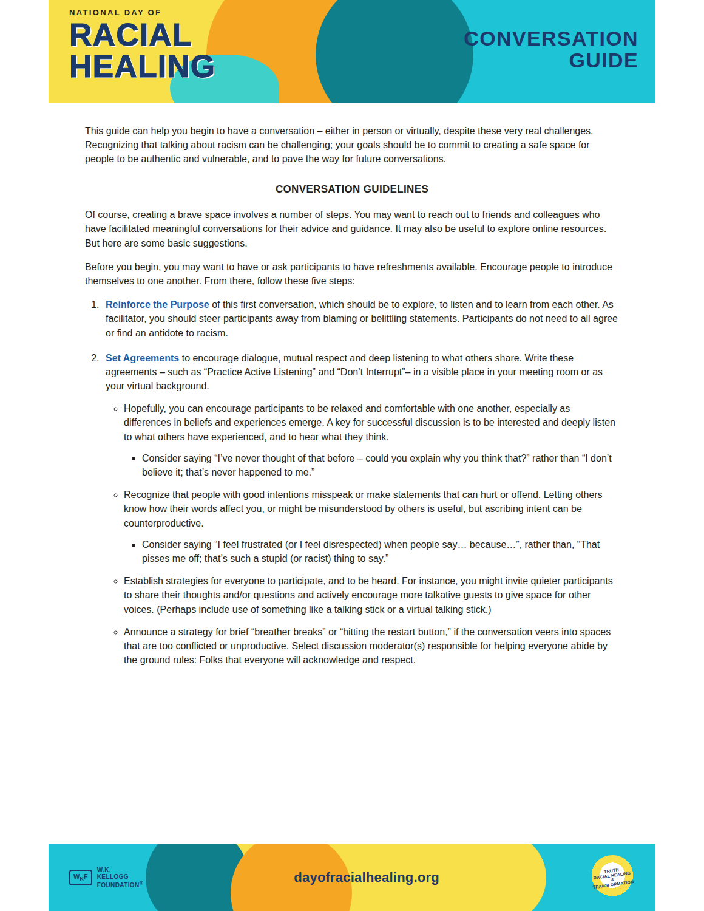National Day of
Racial Healing
Conversation
Guide
This guide can help you begin to have a conversation – either in person or virtually, despite these very real challenges. Recognizing that talking about racism can be challenging; your goals should be to commit to creating a safe space for people to be authentic and vulnerable, and to pave the way for future conversations.
CONVERSATION GUIDELINES
Of course, creating a brave space involves a number of steps. You may want to reach out to friends and colleagues who have facilitated meaningful conversations for their advice and guidance. It may also be useful to explore online resources. But here are some basic suggestions.
Before you begin, you may want to have or ask participants to have refreshments available. Encourage people to introduce themselves to one another. From there, follow these five steps:
Reinforce the Purpose of this first conversation, which should be to explore, to listen and to learn from each other. As facilitator, you should steer participants away from blaming or belittling statements. Participants do not need to all agree or find an antidote to racism.
Set Agreements to encourage dialogue, mutual respect and deep listening to what others share. Write these agreements – such as “Practice Active Listening” and “Don’t Interrupt”– in a visible place in your meeting room or as your virtual background.
Hopefully, you can encourage participants to be relaxed and comfortable with one another, especially as differences in beliefs and experiences emerge. A key for successful discussion is to be interested and deeply listen to what others have experienced, and to hear what they think.
Consider saying “I’ve never thought of that before – could you explain why you think that?” rather than “I don’t believe it; that’s never happened to me.”
Recognize that people with good intentions misspeak or make statements that can hurt or offend. Letting others know how their words affect you, or might be misunderstood by others is useful, but ascribing intent can be counterproductive.
Consider saying “I feel frustrated (or I feel disrespected) when people say… because…”, rather than, “That pisses me off; that’s such a stupid (or racist) thing to say.”
Establish strategies for everyone to participate, and to be heard. For instance, you might invite quieter participants to share their thoughts and/or questions and actively encourage more talkative guests to give space for other voices. (Perhaps include use of something like a talking stick or a virtual talking stick.)
Announce a strategy for brief “breather breaks” or “hitting the restart button,” if the conversation veers into spaces that are too conflicted or unproductive. Select discussion moderator(s) responsible for helping everyone abide by the ground rules: Folks that everyone will acknowledge and respect.
WKF
W.K. KELLOGG FOUNDATION®
dayofracialhealing.org
TRUTH
RACIAL HEALING
& TRANSFORMATION